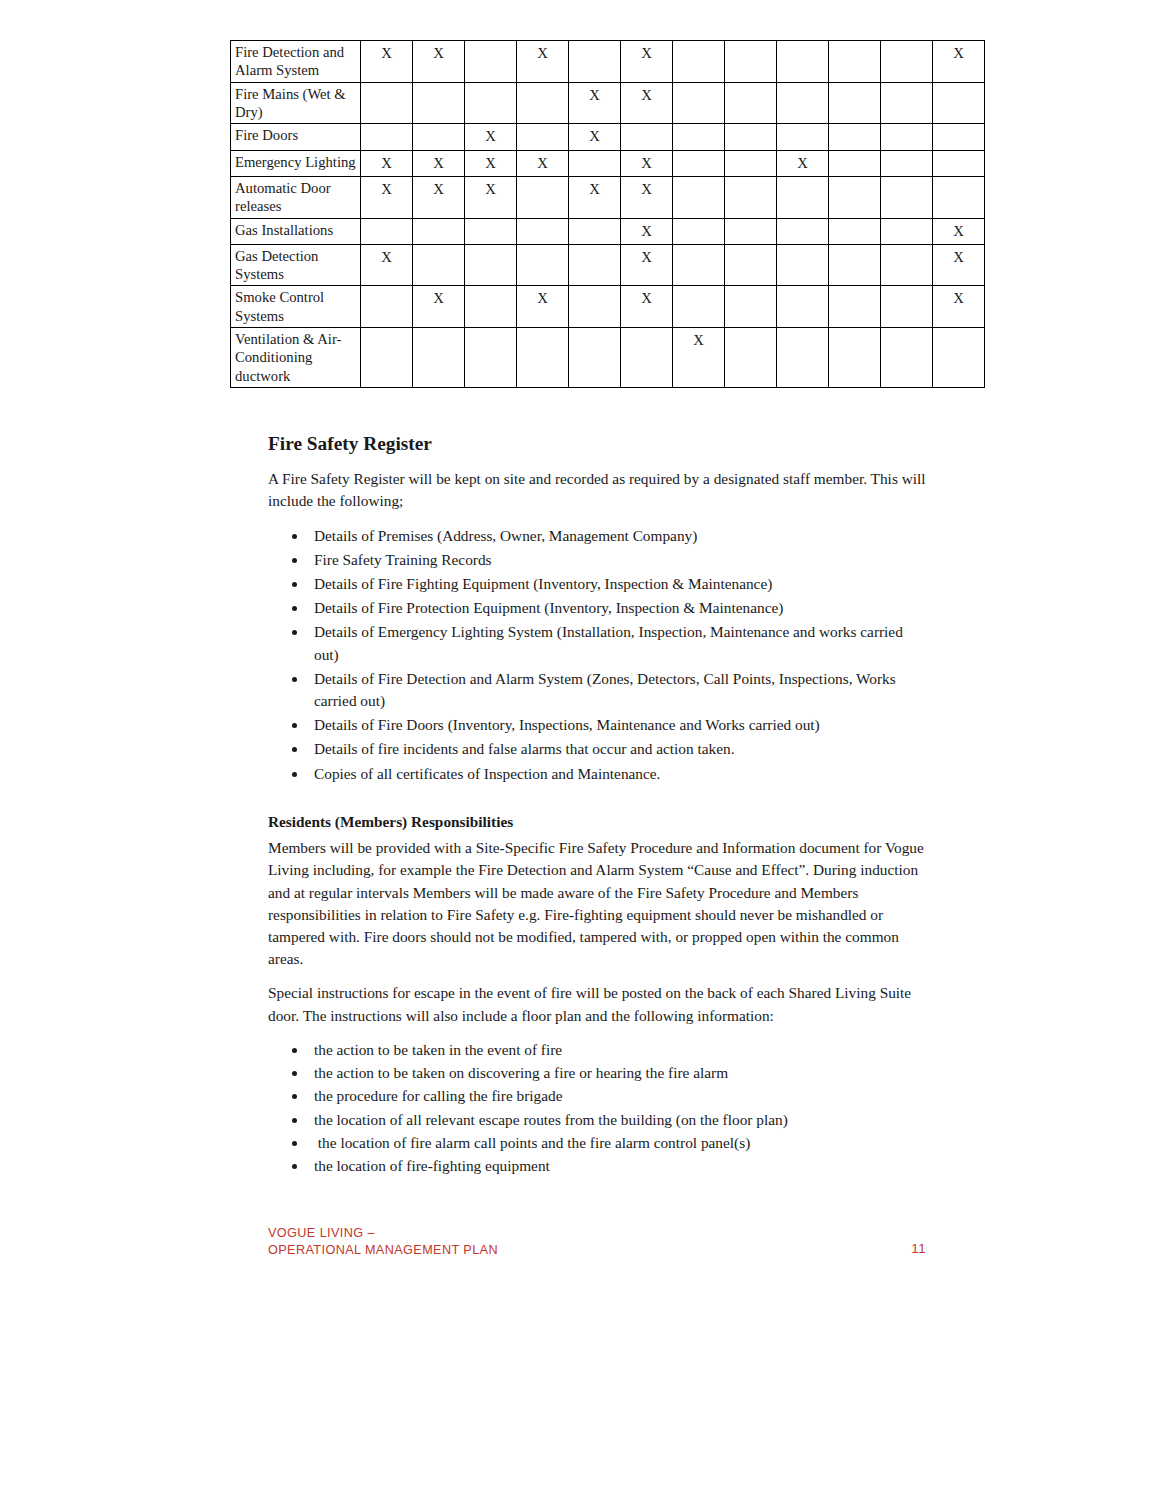| Fire Detection and Alarm System | X | X | | X | | X | | | | | | X |
| Fire Mains (Wet & Dry) | | | | | X | X | | | | | | |
| Fire Doors | | | X | | X | | | | | | | |
| Emergency Lighting | X | X | X | X | | X | | | X | | | |
| Automatic Door releases | X | X | X | | X | X | | | | | | |
| Gas Installations | | | | | | X | | | | | | X |
| Gas Detection Systems | X | | | | | X | | | | | | X |
| Smoke Control Systems | | X | | X | | X | | | | | | X |
| Ventilation & Air-Conditioning ductwork | | | | | | | X | | | | | |
Fire Safety Register
A Fire Safety Register will be kept on site and recorded as required by a designated staff member. This will include the following;
Details of Premises (Address, Owner, Management Company)
Fire Safety Training Records
Details of Fire Fighting Equipment (Inventory, Inspection & Maintenance)
Details of Fire Protection Equipment (Inventory, Inspection & Maintenance)
Details of Emergency Lighting System (Installation, Inspection, Maintenance and works carried out)
Details of Fire Detection and Alarm System (Zones, Detectors, Call Points, Inspections, Works carried out)
Details of Fire Doors (Inventory, Inspections, Maintenance and Works carried out)
Details of fire incidents and false alarms that occur and action taken.
Copies of all certificates of Inspection and Maintenance.
Residents (Members) Responsibilities
Members will be provided with a Site-Specific Fire Safety Procedure and Information document for Vogue Living including, for example the Fire Detection and Alarm System “Cause and Effect”. During induction and at regular intervals Members will be made aware of the Fire Safety Procedure and Members responsibilities in relation to Fire Safety e.g. Fire-fighting equipment should never be mishandled or tampered with. Fire doors should not be modified, tampered with, or propped open within the common areas.
Special instructions for escape in the event of fire will be posted on the back of each Shared Living Suite door. The instructions will also include a floor plan and the following information:
the action to be taken in the event of fire
the action to be taken on discovering a fire or hearing the fire alarm
the procedure for calling the fire brigade
the location of all relevant escape routes from the building (on the floor plan)
the location of fire alarm call points and the fire alarm control panel(s)
the location of fire-fighting equipment
VOGUE LIVING –
OPERATIONAL MANAGEMENT PLAN
11